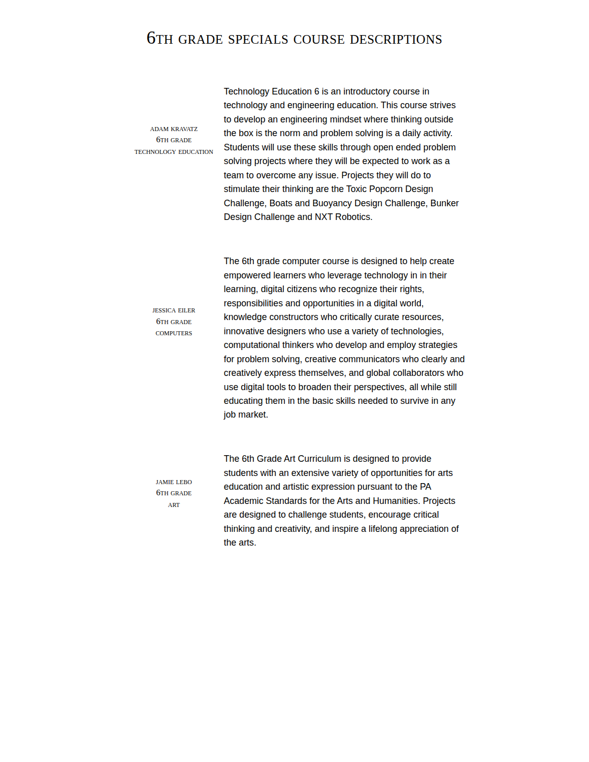6th Grade Specials Course Descriptions
| Adam Kravatz 6th grade Technology Education | Technology Education 6 is an introductory course in technology and engineering education. This course strives to develop an engineering mindset where thinking outside the box is the norm and problem solving is a daily activity. Students will use these skills through open ended problem solving projects where they will be expected to work as a team to overcome any issue. Projects they will do to stimulate their thinking are the Toxic Popcorn Design Challenge, Boats and Buoyancy Design Challenge, Bunker Design Challenge and NXT Robotics. |
| Jessica Eiler 6th Grade Computers | The 6th grade computer course is designed to help create empowered learners who leverage technology in in their learning, digital citizens who recognize their rights, responsibilities and opportunities in a digital world, knowledge constructors who critically curate resources, innovative designers who use a variety of technologies, computational thinkers who develop and employ strategies for problem solving, creative communicators who clearly and creatively express themselves, and global collaborators who use digital tools to broaden their perspectives, all while still educating them in the basic skills needed to survive in any job market. |
| Jamie Lebo 6th Grade Art | The 6th Grade Art Curriculum is designed to provide students with an extensive variety of opportunities for arts education and artistic expression pursuant to the PA Academic Standards for the Arts and Humanities. Projects are designed to challenge students, encourage critical thinking and creativity, and inspire a lifelong appreciation of the arts. |